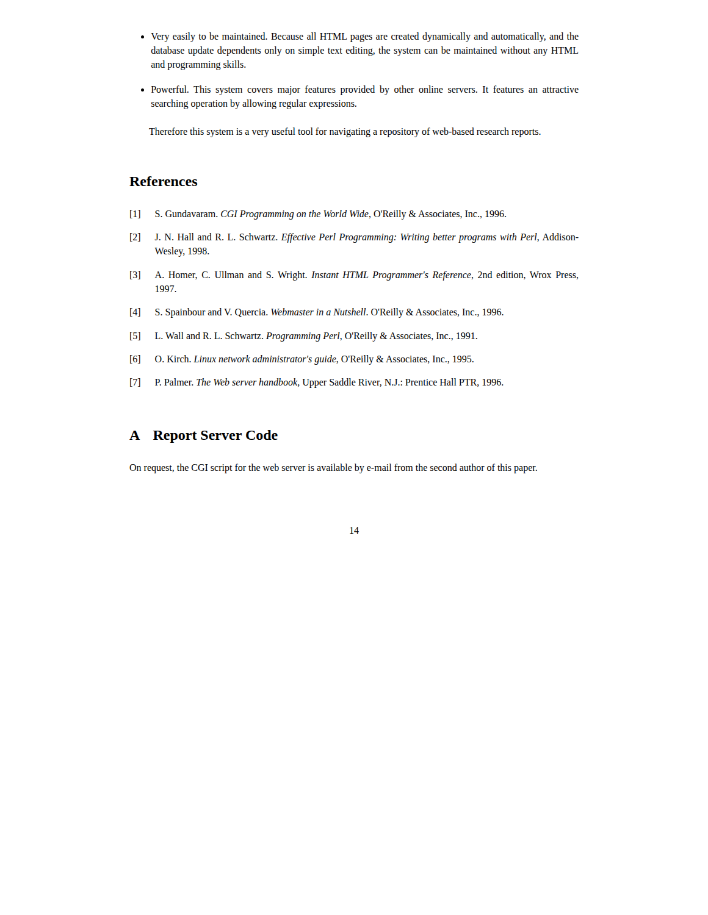Very easily to be maintained. Because all HTML pages are created dynamically and automatically, and the database update dependents only on simple text editing, the system can be maintained without any HTML and programming skills.
Powerful. This system covers major features provided by other online servers. It features an attractive searching operation by allowing regular expressions.
Therefore this system is a very useful tool for navigating a repository of web-based research reports.
References
[1] S. Gundavaram. CGI Programming on the World Wide, O'Reilly & Associates, Inc., 1996.
[2] J. N. Hall and R. L. Schwartz. Effective Perl Programming: Writing better programs with Perl, Addison-Wesley, 1998.
[3] A. Homer, C. Ullman and S. Wright. Instant HTML Programmer's Reference, 2nd edition, Wrox Press, 1997.
[4] S. Spainbour and V. Quercia. Webmaster in a Nutshell. O'Reilly & Associates, Inc., 1996.
[5] L. Wall and R. L. Schwartz. Programming Perl, O'Reilly & Associates, Inc., 1991.
[6] O. Kirch. Linux network administrator's guide, O'Reilly & Associates, Inc., 1995.
[7] P. Palmer. The Web server handbook, Upper Saddle River, N.J.: Prentice Hall PTR, 1996.
AReport Server Code
On request, the CGI script for the web server is available by e-mail from the second author of this paper.
14